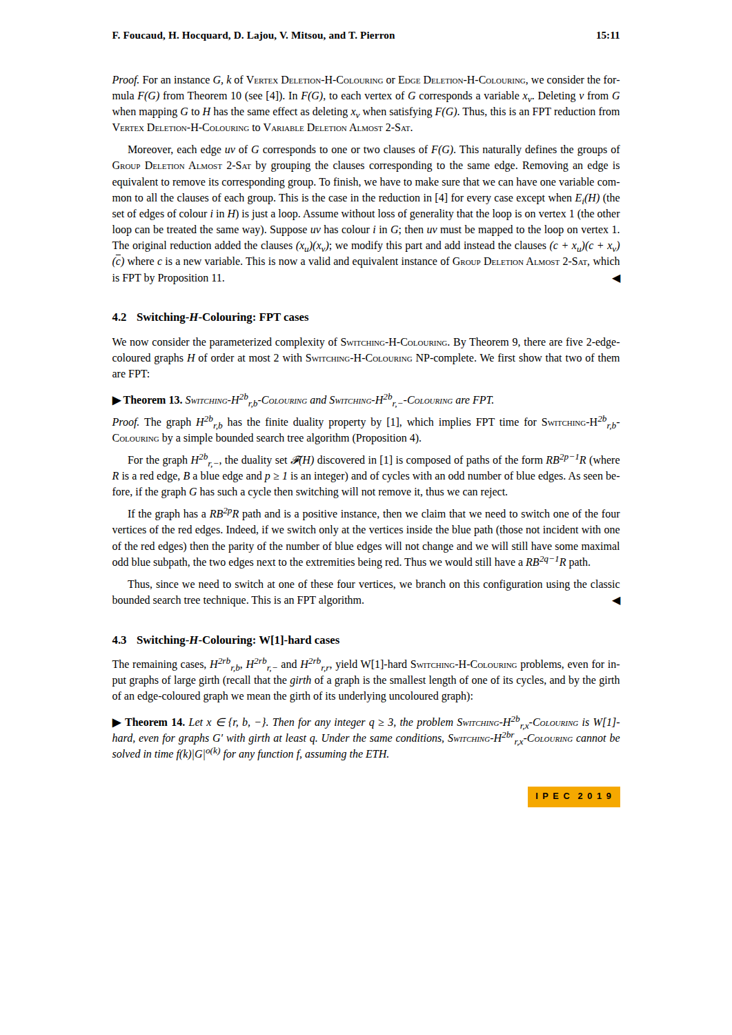F. Foucaud, H. Hocquard, D. Lajou, V. Mitsou, and T. Pierron 15:11
Proof. For an instance G, k of Vertex Deletion-H-Colouring or Edge Deletion-H-Colouring, we consider the formula F(G) from Theorem 10 (see [4]). In F(G), to each vertex of G corresponds a variable xv. Deleting v from G when mapping G to H has the same effect as deleting xv when satisfying F(G). Thus, this is an FPT reduction from Vertex Deletion-H-Colouring to Variable Deletion Almost 2-Sat.
Moreover, each edge uv of G corresponds to one or two clauses of F(G). This naturally defines the groups of Group Deletion Almost 2-Sat by grouping the clauses corresponding to the same edge. Removing an edge is equivalent to remove its corresponding group. To finish, we have to make sure that we can have one variable common to all the clauses of each group. This is the case in the reduction in [4] for every case except when Ei(H) (the set of edges of colour i in H) is just a loop. Assume without loss of generality that the loop is on vertex 1 (the other loop can be treated the same way). Suppose uv has colour i in G; then uv must be mapped to the loop on vertex 1. The original reduction added the clauses (xu)(xv); we modify this part and add instead the clauses (c + xu)(c + xv)(c) where c is a new variable. This is now a valid and equivalent instance of Group Deletion Almost 2-Sat, which is FPT by Proposition 11. ◀
4.2 Switching-H-Colouring: FPT cases
We now consider the parameterized complexity of Switching-H-Colouring. By Theorem 9, there are five 2-edge-coloured graphs H of order at most 2 with Switching-H-Colouring NP-complete. We first show that two of them are FPT:
▶ Theorem 13. Switching-H 2br,b-Colouring and Switching-H 2br,−-Colouring are FPT.
Proof. The graph H2br,b has the finite duality property by [1], which implies FPT time for Switching-H 2br,b-Colouring by a simple bounded search tree algorithm (Proposition 4).
For the graph H2br,−, the duality set 𝓕(H) discovered in [1] is composed of paths of the form RB2p−1R (where R is a red edge, B a blue edge and p ≥ 1 is an integer) and of cycles with an odd number of blue edges. As seen before, if the graph G has such a cycle then switching will not remove it, thus we can reject.
If the graph has a RB2pR path and is a positive instance, then we claim that we need to switch one of the four vertices of the red edges. Indeed, if we switch only at the vertices inside the blue path (those not incident with one of the red edges) then the parity of the number of blue edges will not change and we will still have some maximal odd blue subpath, the two edges next to the extremities being red. Thus we would still have a RB2q−1R path.
Thus, since we need to switch at one of these four vertices, we branch on this configuration using the classic bounded search tree technique. This is an FPT algorithm. ◀
4.3 Switching-H-Colouring: W[1]-hard cases
The remaining cases, H2rbr,b, H2rbr,− and H2rbr,r, yield W[1]-hard Switching-H-Colouring problems, even for input graphs of large girth (recall that the girth of a graph is the smallest length of one of its cycles, and by the girth of an edge-coloured graph we mean the girth of its underlying uncoloured graph):
▶ Theorem 14. Let x ∈ {r, b, −}. Then for any integer q ≥ 3, the problem Switching-H 2br,x-Colouring is W[1]-hard, even for graphs G′ with girth at least q. Under the same conditions, Switching-H 2brr,x-Colouring cannot be solved in time f(k)|G|o(k) for any function f, assuming the ETH.
I P E C 2 0 1 9